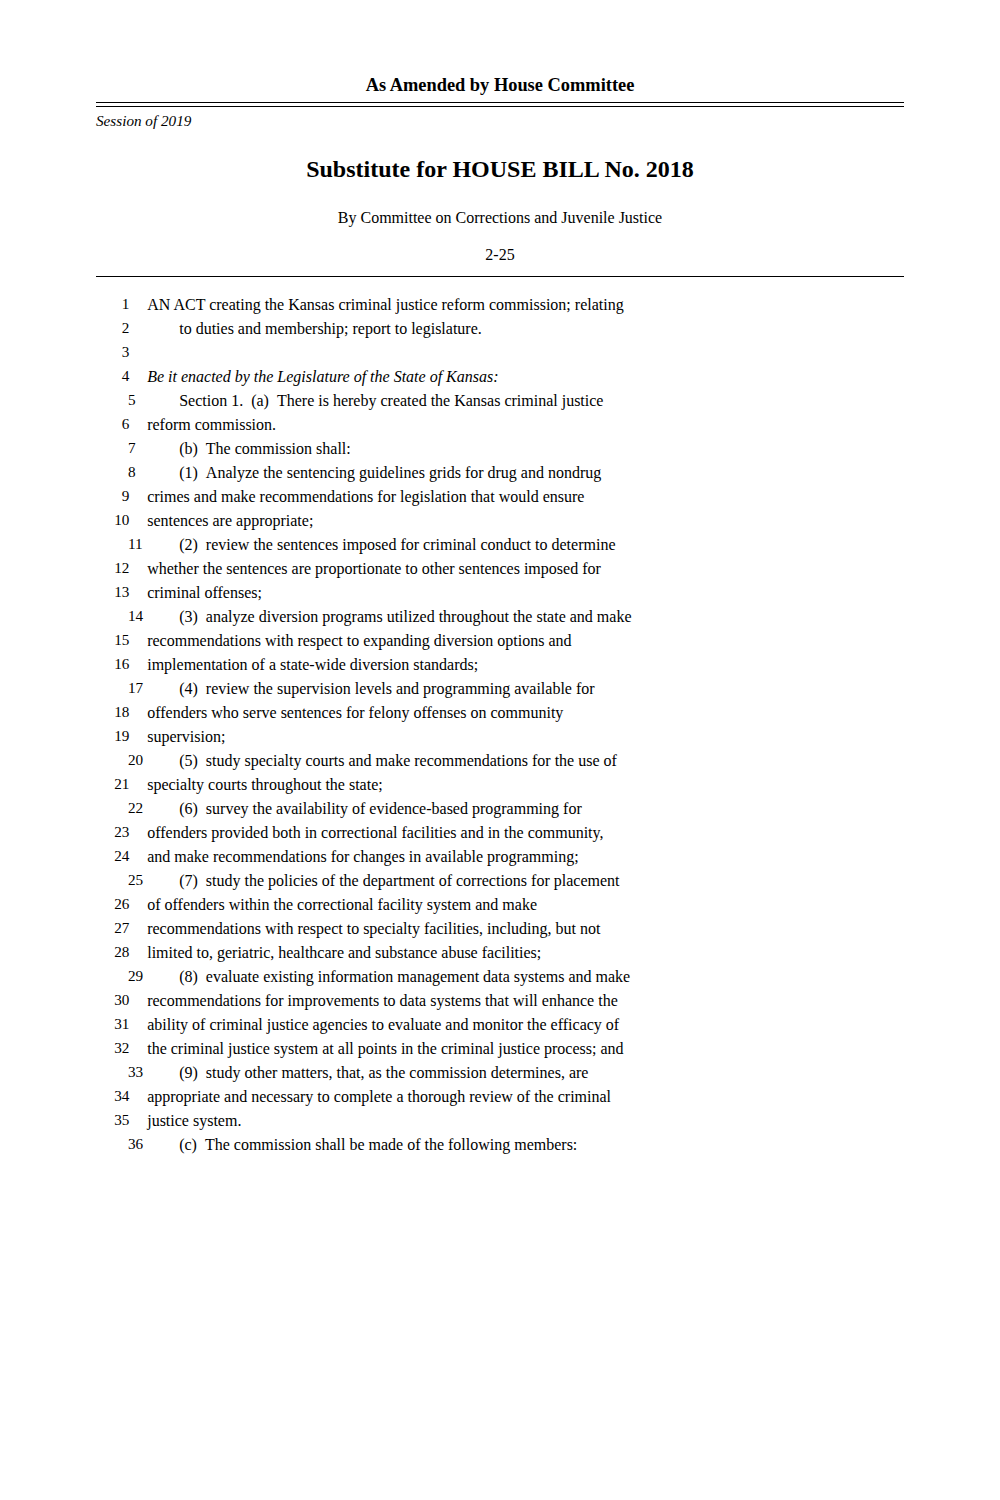As Amended by House Committee
Session of 2019
Substitute for HOUSE BILL No. 2018
By Committee on Corrections and Juvenile Justice
2-25
AN ACT creating the Kansas criminal justice reform commission; relating
to duties and membership; report to legislature.
Be it enacted by the Legislature of the State of Kansas:
Section 1. (a) There is hereby created the Kansas criminal justice
reform commission.
(b) The commission shall:
(1) Analyze the sentencing guidelines grids for drug and nondrug
crimes and make recommendations for legislation that would ensure
sentences are appropriate;
(2) review the sentences imposed for criminal conduct to determine
whether the sentences are proportionate to other sentences imposed for
criminal offenses;
(3) analyze diversion programs utilized throughout the state and make
recommendations with respect to expanding diversion options and
implementation of a state-wide diversion standards;
(4) review the supervision levels and programming available for
offenders who serve sentences for felony offenses on community
supervision;
(5) study specialty courts and make recommendations for the use of
specialty courts throughout the state;
(6) survey the availability of evidence-based programming for
offenders provided both in correctional facilities and in the community,
and make recommendations for changes in available programming;
(7) study the policies of the department of corrections for placement
of offenders within the correctional facility system and make
recommendations with respect to specialty facilities, including, but not
limited to, geriatric, healthcare and substance abuse facilities;
(8) evaluate existing information management data systems and make
recommendations for improvements to data systems that will enhance the
ability of criminal justice agencies to evaluate and monitor the efficacy of
the criminal justice system at all points in the criminal justice process; and
(9) study other matters, that, as the commission determines, are
appropriate and necessary to complete a thorough review of the criminal
justice system.
(c) The commission shall be made of the following members: